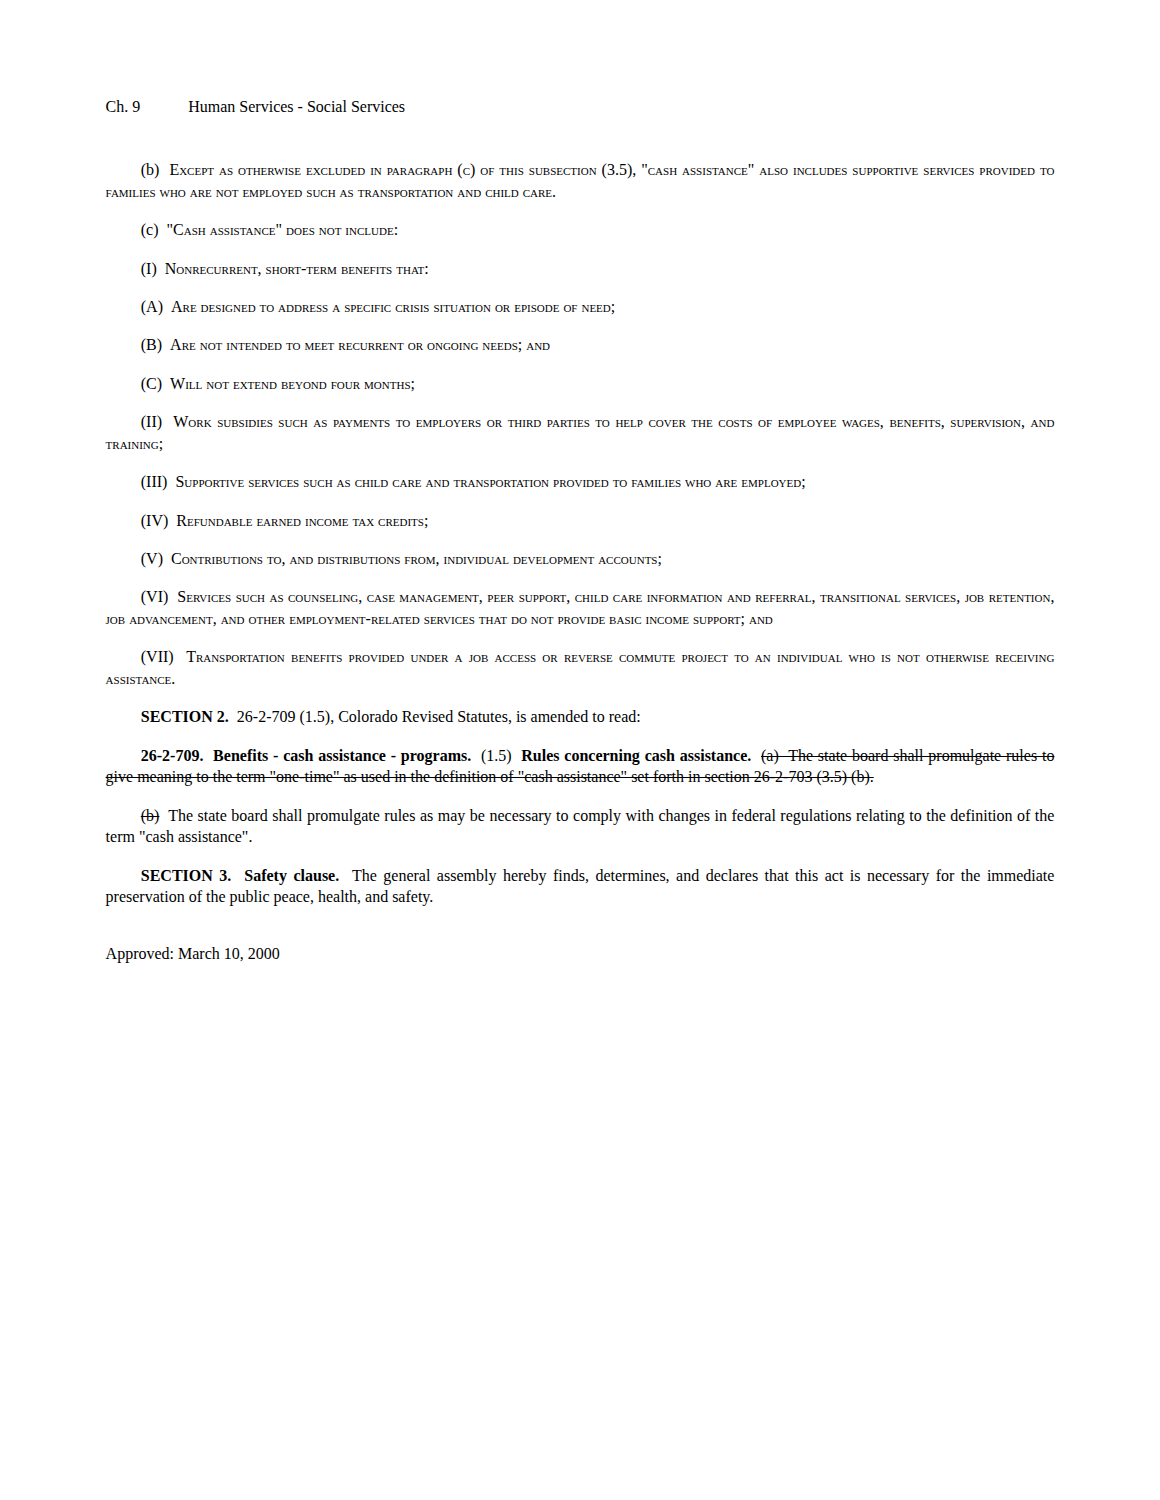Ch. 9
Human Services - Social Services
(b) Except as otherwise excluded in paragraph (c) of this subsection (3.5), "cash assistance" also includes supportive services provided to families who are not employed such as transportation and child care.
(c) "Cash assistance" does not include:
(I) Nonrecurrent, short-term benefits that:
(A) Are designed to address a specific crisis situation or episode of need;
(B) Are not intended to meet recurrent or ongoing needs; and
(C) Will not extend beyond four months;
(II) Work subsidies such as payments to employers or third parties to help cover the costs of employee wages, benefits, supervision, and training;
(III) Supportive services such as child care and transportation provided to families who are employed;
(IV) Refundable earned income tax credits;
(V) Contributions to, and distributions from, individual development accounts;
(VI) Services such as counseling, case management, peer support, child care information and referral, transitional services, job retention, job advancement, and other employment-related services that do not provide basic income support; and
(VII) Transportation benefits provided under a job access or reverse commute project to an individual who is not otherwise receiving assistance.
SECTION 2. 26-2-709 (1.5), Colorado Revised Statutes, is amended to read:
26-2-709. Benefits - cash assistance - programs. (1.5) Rules concerning cash assistance. (a) The state board shall promulgate rules to give meaning to the term "one-time" as used in the definition of "cash assistance" set forth in section 26-2-703 (3.5) (b).
(b) The state board shall promulgate rules as may be necessary to comply with changes in federal regulations relating to the definition of the term "cash assistance".
SECTION 3. Safety clause. The general assembly hereby finds, determines, and declares that this act is necessary for the immediate preservation of the public peace, health, and safety.
Approved: March 10, 2000